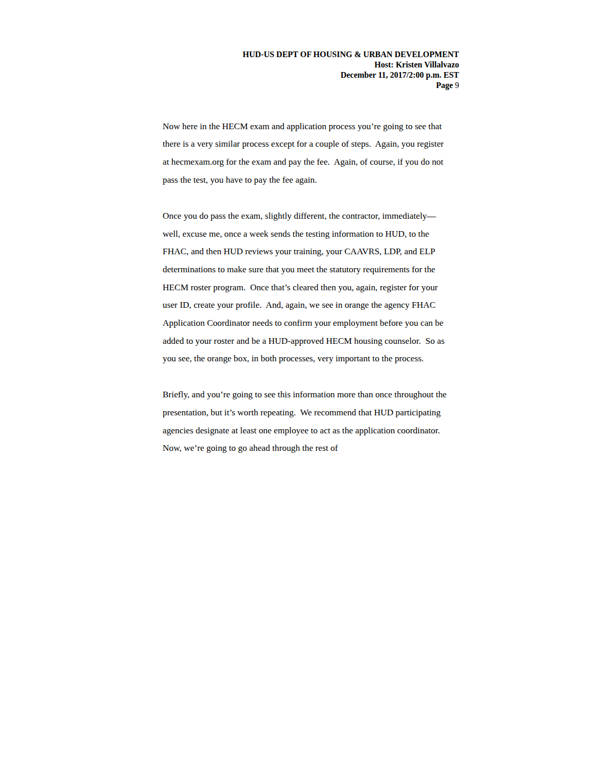HUD-US DEPT OF HOUSING & URBAN DEVELOPMENT Host: Kristen Villalvazo December 11, 2017/2:00 p.m. EST Page 9
Now here in the HECM exam and application process you’re going to see that there is a very similar process except for a couple of steps. Again, you register at hecmexam.org for the exam and pay the fee. Again, of course, if you do not pass the test, you have to pay the fee again.
Once you do pass the exam, slightly different, the contractor, immediately—well, excuse me, once a week sends the testing information to HUD, to the FHAC, and then HUD reviews your training, your CAAVRS, LDP, and ELP determinations to make sure that you meet the statutory requirements for the HECM roster program. Once that’s cleared then you, again, register for your user ID, create your profile. And, again, we see in orange the agency FHAC Application Coordinator needs to confirm your employment before you can be added to your roster and be a HUD-approved HECM housing counselor. So as you see, the orange box, in both processes, very important to the process.
Briefly, and you’re going to see this information more than once throughout the presentation, but it’s worth repeating. We recommend that HUD participating agencies designate at least one employee to act as the application coordinator. Now, we’re going to go ahead through the rest of